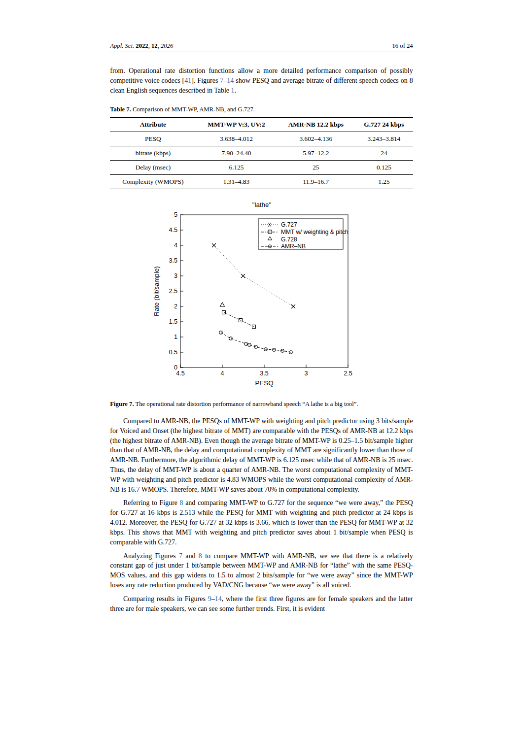Appl. Sci. 2022, 12, 2026
16 of 24
from. Operational rate distortion functions allow a more detailed performance comparison of possibly competitive voice codecs [41]. Figures 7–14 show PESQ and average bitrate of different speech codecs on 8 clean English sequences described in Table 1.
Table 7. Comparison of MMT-WP, AMR-NB, and G.727.
| Attribute | MMT-WP V:3, UV:2 | AMR-NB 12.2 kbps | G.727 24 kbps |
| --- | --- | --- | --- |
| PESQ | 3.638–4.012 | 3.602–4.136 | 3.243–3.814 |
| bitrate (kbps) | 7.90–24.40 | 5.97–12.2 | 24 |
| Delay (msec) | 6.125 | 25 | 0.125 |
| Complexity (WMOPS) | 1.31–4.83 | 11.9–16.7 | 1.25 |
"lathe" 0 0.5 1 1.5 2 2.5 3 3.5 4 4.5 5 4.5 4 3.5 3 2.5 PESQ Rate (bit/sample) G.727 MMT w/ weighting & pitch G.728 AMR–NB
Figure 7. The operational rate distortion performance of narrowband speech “A lathe is a big tool”.
Compared to AMR-NB, the PESQs of MMT-WP with weighting and pitch predictor using 3 bits/sample for Voiced and Onset (the highest bitrate of MMT) are comparable with the PESQs of AMR-NB at 12.2 kbps (the highest bitrate of AMR-NB). Even though the average bitrate of MMT-WP is 0.25–1.5 bit/sample higher than that of AMR-NB, the delay and computational complexity of MMT are significantly lower than those of AMR-NB. Furthermore, the algorithmic delay of MMT-WP is 6.125 msec while that of AMR-NB is 25 msec. Thus, the delay of MMT-WP is about a quarter of AMR-NB. The worst computational complexity of MMT-WP with weighting and pitch predictor is 4.83 WMOPS while the worst computational complexity of AMR-NB is 16.7 WMOPS. Therefore, MMT-WP saves about 70% in computational complexity.
Referring to Figure 8 and comparing MMT-WP to G.727 for the sequence “we were away,” the PESQ for G.727 at 16 kbps is 2.513 while the PESQ for MMT with weighting and pitch predictor at 24 kbps is 4.012. Moreover, the PESQ for G.727 at 32 kbps is 3.66, which is lower than the PESQ for MMT-WP at 32 kbps. This shows that MMT with weighting and pitch predictor saves about 1 bit/sample when PESQ is comparable with G.727.
Analyzing Figures 7 and 8 to compare MMT-WP with AMR-NB, we see that there is a relatively constant gap of just under 1 bit/sample between MMT-WP and AMR-NB for “lathe” with the same PESQ-MOS values, and this gap widens to 1.5 to almost 2 bits/sample for “we were away” since the MMT-WP loses any rate reduction produced by VAD/CNG because “we were away” is all voiced.
Comparing results in Figures 9–14, where the first three figures are for female speakers and the latter three are for male speakers, we can see some further trends. First, it is evident